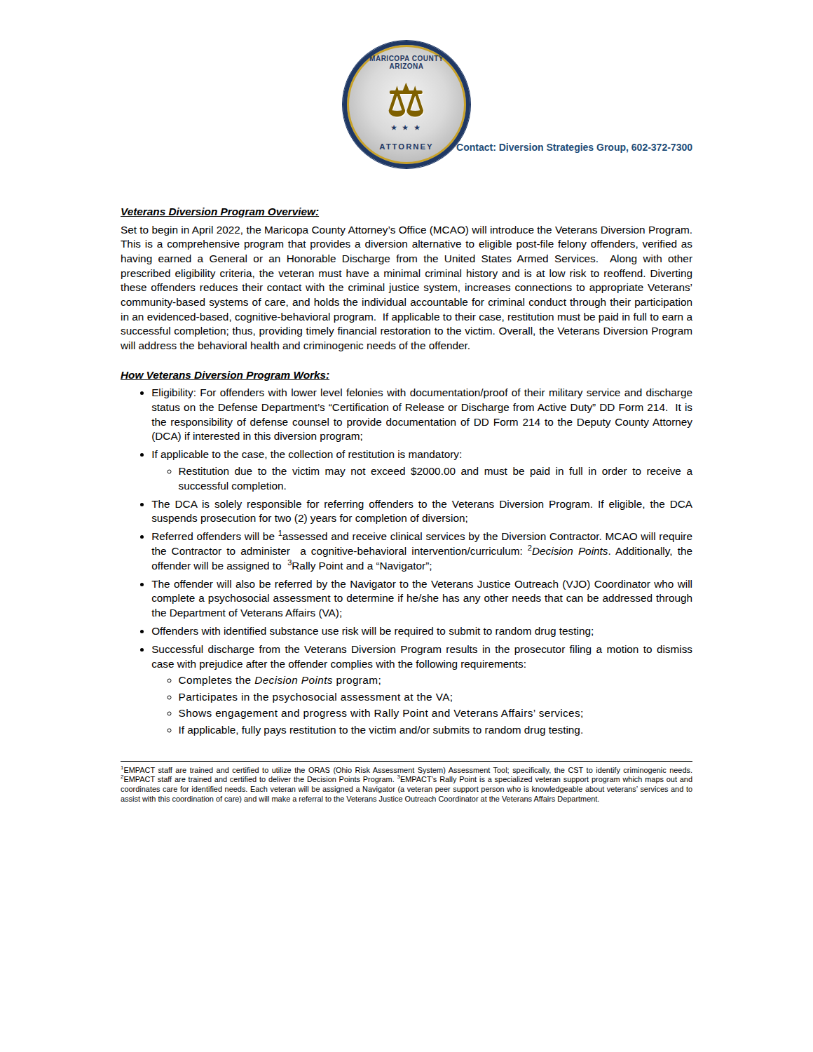MARICOPA COUNTY
ARIZONA
⚖
★ ★ ★
ATTORNEY
Contact: Diversion Strategies Group, 602-372-7300
Veterans Diversion Program Overview:
Set to begin in April 2022, the Maricopa County Attorney’s Office (MCAO) will introduce the Veterans Diversion Program. This is a comprehensive program that provides a diversion alternative to eligible post-file felony offenders, verified as having earned a General or an Honorable Discharge from the United States Armed Services. Along with other prescribed eligibility criteria, the veteran must have a minimal criminal history and is at low risk to reoffend. Diverting these offenders reduces their contact with the criminal justice system, increases connections to appropriate Veterans’ community-based systems of care, and holds the individual accountable for criminal conduct through their participation in an evidenced-based, cognitive-behavioral program. If applicable to their case, restitution must be paid in full to earn a successful completion; thus, providing timely financial restoration to the victim. Overall, the Veterans Diversion Program will address the behavioral health and criminogenic needs of the offender.
How Veterans Diversion Program Works:
Eligibility: For offenders with lower level felonies with documentation/proof of their military service and discharge status on the Defense Department’s “Certification of Release or Discharge from Active Duty” DD Form 214. It is the responsibility of defense counsel to provide documentation of DD Form 214 to the Deputy County Attorney (DCA) if interested in this diversion program;
If applicable to the case, the collection of restitution is mandatory:
Restitution due to the victim may not exceed $2000.00 and must be paid in full in order to receive a successful completion.
The DCA is solely responsible for referring offenders to the Veterans Diversion Program. If eligible, the DCA suspends prosecution for two (2) years for completion of diversion;
Referred offenders will be 1assessed and receive clinical services by the Diversion Contractor. MCAO will require the Contractor to administer a cognitive-behavioral intervention/curriculum: 2Decision Points. Additionally, the offender will be assigned to 3Rally Point and a “Navigator”;
The offender will also be referred by the Navigator to the Veterans Justice Outreach (VJO) Coordinator who will complete a psychosocial assessment to determine if he/she has any other needs that can be addressed through the Department of Veterans Affairs (VA);
Offenders with identified substance use risk will be required to submit to random drug testing;
Successful discharge from the Veterans Diversion Program results in the prosecutor filing a motion to dismiss case with prejudice after the offender complies with the following requirements:
Completes the Decision Points program;
Participates in the psychosocial assessment at the VA;
Shows engagement and progress with Rally Point and Veterans Affairs’ services;
If applicable, fully pays restitution to the victim and/or submits to random drug testing.
1EMPACT staff are trained and certified to utilize the ORAS (Ohio Risk Assessment System) Assessment Tool; specifically, the CST to identify criminogenic needs. 2EMPACT staff are trained and certified to deliver the Decision Points Program. 3EMPACT’s Rally Point is a specialized veteran support program which maps out and coordinates care for identified needs. Each veteran will be assigned a Navigator (a veteran peer support person who is knowledgeable about veterans’ services and to assist with this coordination of care) and will make a referral to the Veterans Justice Outreach Coordinator at the Veterans Affairs Department.